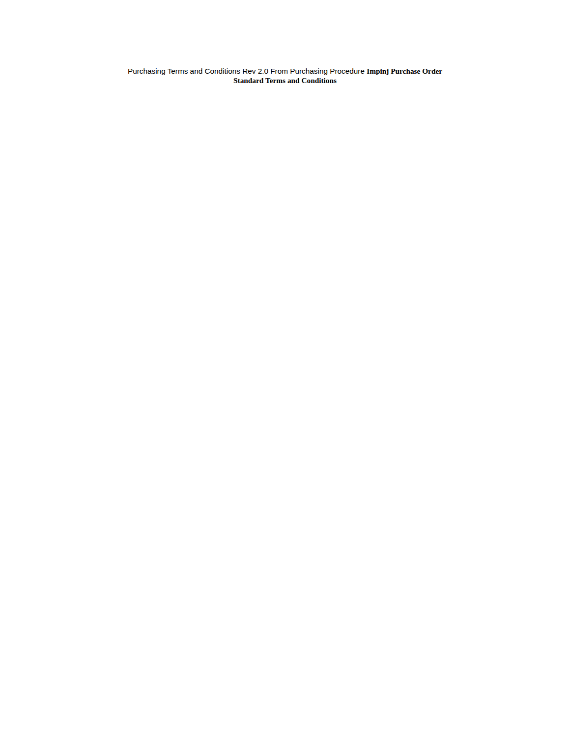Purchasing Terms and Conditions Rev 2.0 From Purchasing Procedure Impinj Purchase Order Standard Terms and Conditions